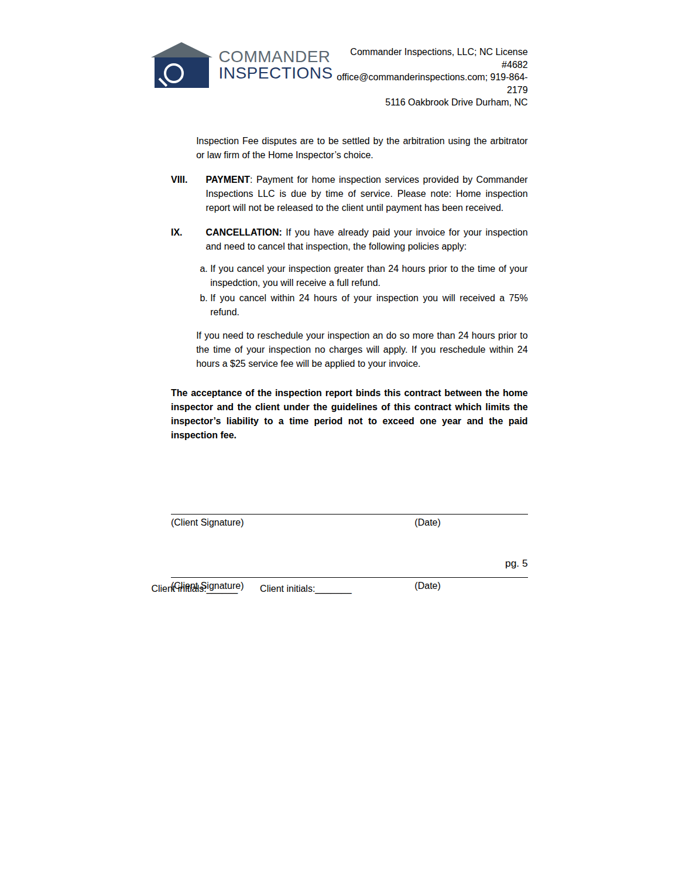COMMANDER
INSPECTIONS
Commander Inspections, LLC; NC License #4682
office@commanderinspections.com; 919-864-2179
5116 Oakbrook Drive Durham, NC
Inspection Fee disputes are to be settled by the arbitration using the arbitrator or law firm of the Home Inspector’s choice.
VIII.
PAYMENT: Payment for home inspection services provided by Commander Inspections LLC is due by time of service. Please note: Home inspection report will not be released to the client until payment has been received.
IX.
CANCELLATION: If you have already paid your invoice for your inspection and need to cancel that inspection, the following policies apply:
If you cancel your inspection greater than 24 hours prior to the time of your inspedction, you will receive a full refund.
If you cancel within 24 hours of your inspection you will received a 75% refund.
If you need to reschedule your inspection an do so more than 24 hours prior to the time of your inspection no charges will apply. If you reschedule within 24 hours a $25 service fee will be applied to your invoice.
The acceptance of the inspection report binds this contract between the home inspector and the client under the guidelines of this contract which limits the inspector’s liability to a time period not to exceed one year and the paid inspection fee.
(Client Signature) (Date)
(Client Signature) (Date)
pg. 5
Client initials:______ Client initials:_______